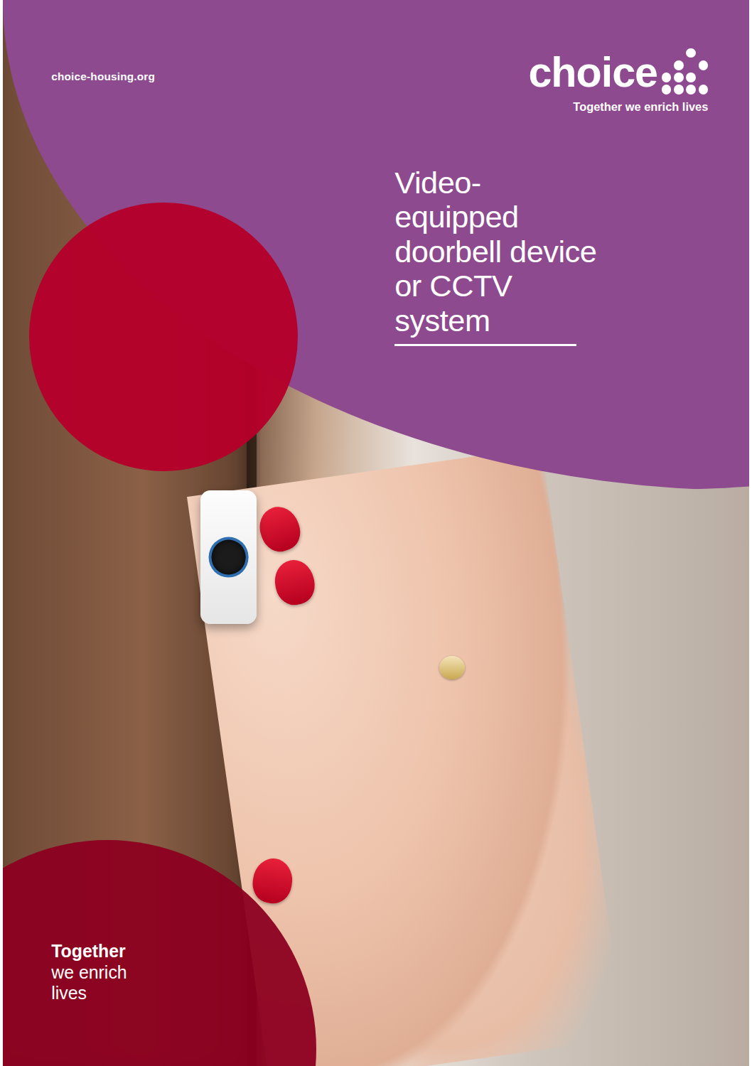choice-housing.org
choice
Together we enrich lives
Video-
equipped
doorbell device
or CCTV
system
Together
we enrich
lives